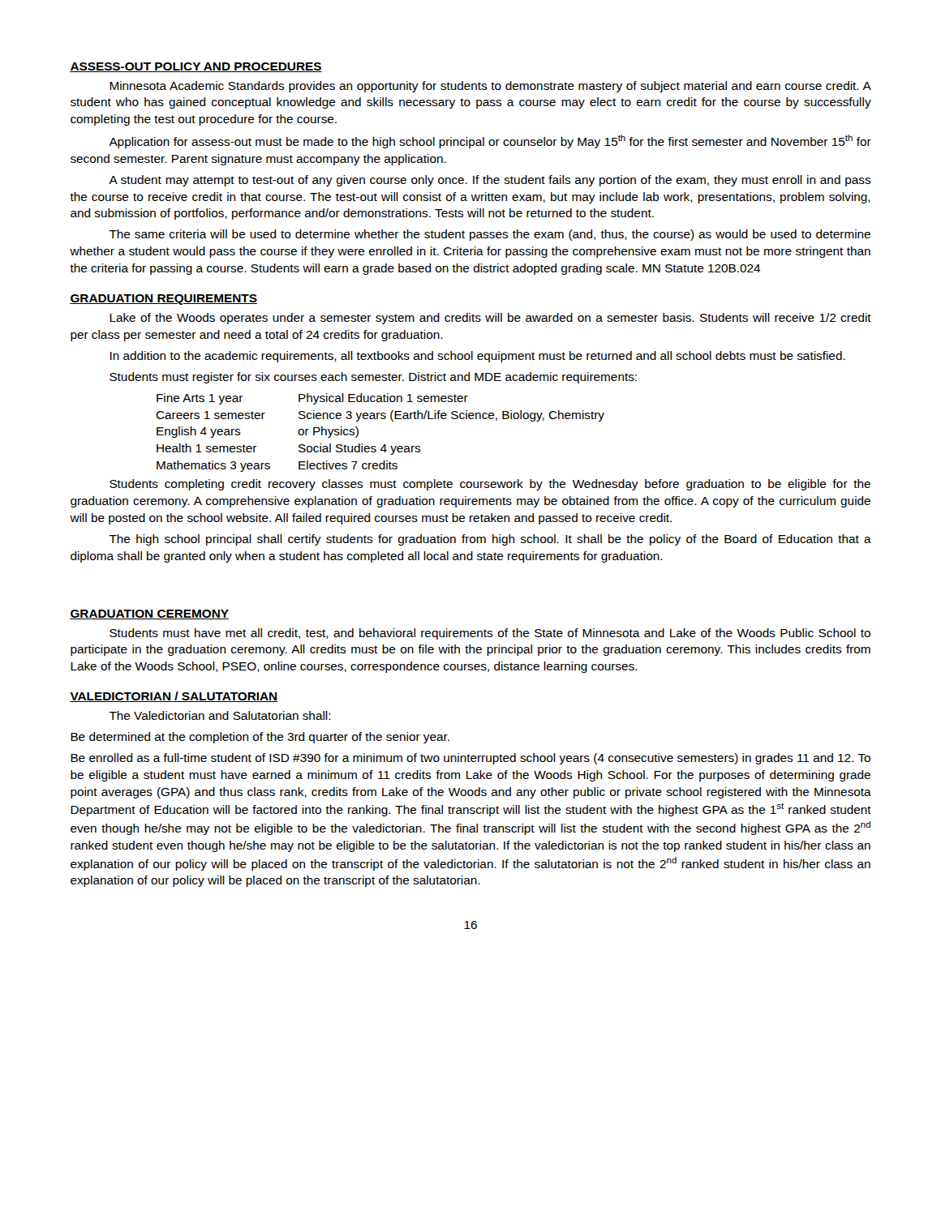ASSESS-OUT POLICY AND PROCEDURES
Minnesota Academic Standards provides an opportunity for students to demonstrate mastery of subject material and earn course credit. A student who has gained conceptual knowledge and skills necessary to pass a course may elect to earn credit for the course by successfully completing the test out procedure for the course.
Application for assess-out must be made to the high school principal or counselor by May 15th for the first semester and November 15th for second semester. Parent signature must accompany the application.
A student may attempt to test-out of any given course only once. If the student fails any portion of the exam, they must enroll in and pass the course to receive credit in that course. The test-out will consist of a written exam, but may include lab work, presentations, problem solving, and submission of portfolios, performance and/or demonstrations. Tests will not be returned to the student.
The same criteria will be used to determine whether the student passes the exam (and, thus, the course) as would be used to determine whether a student would pass the course if they were enrolled in it. Criteria for passing the comprehensive exam must not be more stringent than the criteria for passing a course. Students will earn a grade based on the district adopted grading scale. MN Statute 120B.024
GRADUATION REQUIREMENTS
Lake of the Woods operates under a semester system and credits will be awarded on a semester basis. Students will receive 1/2 credit per class per semester and need a total of 24 credits for graduation.
In addition to the academic requirements, all textbooks and school equipment must be returned and all school debts must be satisfied.
Students must register for six courses each semester. District and MDE academic requirements:
| Fine Arts 1 year | Physical Education 1 semester |
| Careers 1 semester | Science 3 years (Earth/Life Science, Biology, Chemistry |
| English 4 years | or Physics) |
| Health 1 semester | Social Studies 4 years |
| Mathematics 3 years | Electives 7 credits |
Students completing credit recovery classes must complete coursework by the Wednesday before graduation to be eligible for the graduation ceremony. A comprehensive explanation of graduation requirements may be obtained from the office. A copy of the curriculum guide will be posted on the school website. All failed required courses must be retaken and passed to receive credit.
The high school principal shall certify students for graduation from high school. It shall be the policy of the Board of Education that a diploma shall be granted only when a student has completed all local and state requirements for graduation.
GRADUATION CEREMONY
Students must have met all credit, test, and behavioral requirements of the State of Minnesota and Lake of the Woods Public School to participate in the graduation ceremony. All credits must be on file with the principal prior to the graduation ceremony. This includes credits from Lake of the Woods School, PSEO, online courses, correspondence courses, distance learning courses.
VALEDICTORIAN / SALUTATORIAN
The Valedictorian and Salutatorian shall:
Be determined at the completion of the 3rd quarter of the senior year.
Be enrolled as a full-time student of ISD #390 for a minimum of two uninterrupted school years (4 consecutive semesters) in grades 11 and 12. To be eligible a student must have earned a minimum of 11 credits from Lake of the Woods High School. For the purposes of determining grade point averages (GPA) and thus class rank, credits from Lake of the Woods and any other public or private school registered with the Minnesota Department of Education will be factored into the ranking. The final transcript will list the student with the highest GPA as the 1st ranked student even though he/she may not be eligible to be the valedictorian. The final transcript will list the student with the second highest GPA as the 2nd ranked student even though he/she may not be eligible to be the salutatorian. If the valedictorian is not the top ranked student in his/her class an explanation of our policy will be placed on the transcript of the valedictorian. If the salutatorian is not the 2nd ranked student in his/her class an explanation of our policy will be placed on the transcript of the salutatorian.
16